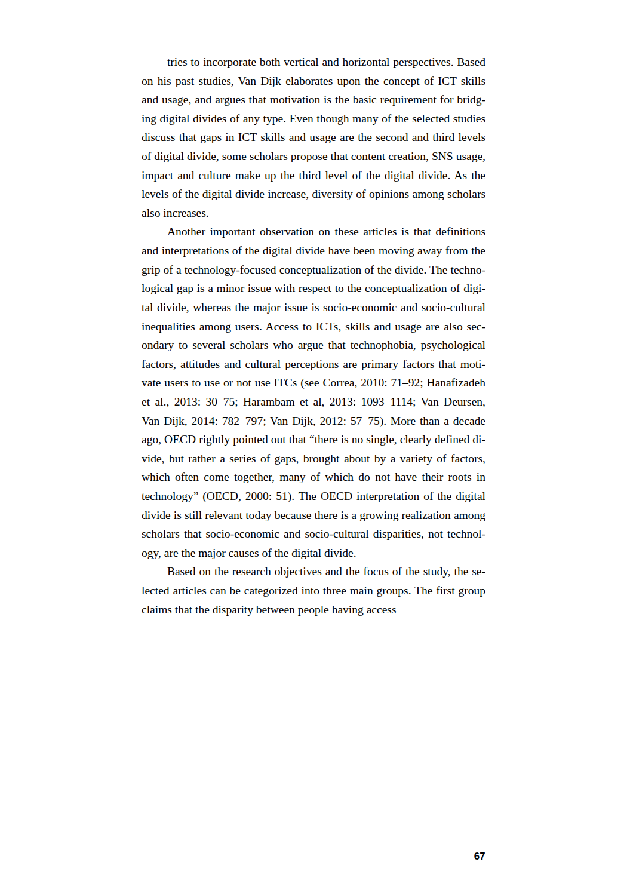tries to incorporate both vertical and horizontal perspectives. Based on his past studies, Van Dijk elaborates upon the concept of ICT skills and usage, and argues that motivation is the basic requirement for bridging digital divides of any type. Even though many of the selected studies discuss that gaps in ICT skills and usage are the second and third levels of digital divide, some scholars propose that content creation, SNS usage, impact and culture make up the third level of the digital divide. As the levels of the digital divide increase, diversity of opinions among scholars also increases.
Another important observation on these articles is that definitions and interpretations of the digital divide have been moving away from the grip of a technology-focused conceptualization of the divide. The technological gap is a minor issue with respect to the conceptualization of digital divide, whereas the major issue is socio-economic and socio-cultural inequalities among users. Access to ICTs, skills and usage are also secondary to several scholars who argue that technophobia, psychological factors, attitudes and cultural perceptions are primary factors that motivate users to use or not use ITCs (see Correa, 2010: 71–92; Hanafizadeh et al., 2013: 30–75; Harambam et al, 2013: 1093–1114; Van Deursen, Van Dijk, 2014: 782–797; Van Dijk, 2012: 57–75). More than a decade ago, OECD rightly pointed out that “there is no single, clearly defined divide, but rather a series of gaps, brought about by a variety of factors, which often come together, many of which do not have their roots in technology” (OECD, 2000: 51). The OECD interpretation of the digital divide is still relevant today because there is a growing realization among scholars that socio-economic and socio-cultural disparities, not technology, are the major causes of the digital divide.
Based on the research objectives and the focus of the study, the selected articles can be categorized into three main groups. The first group claims that the disparity between people having access
67